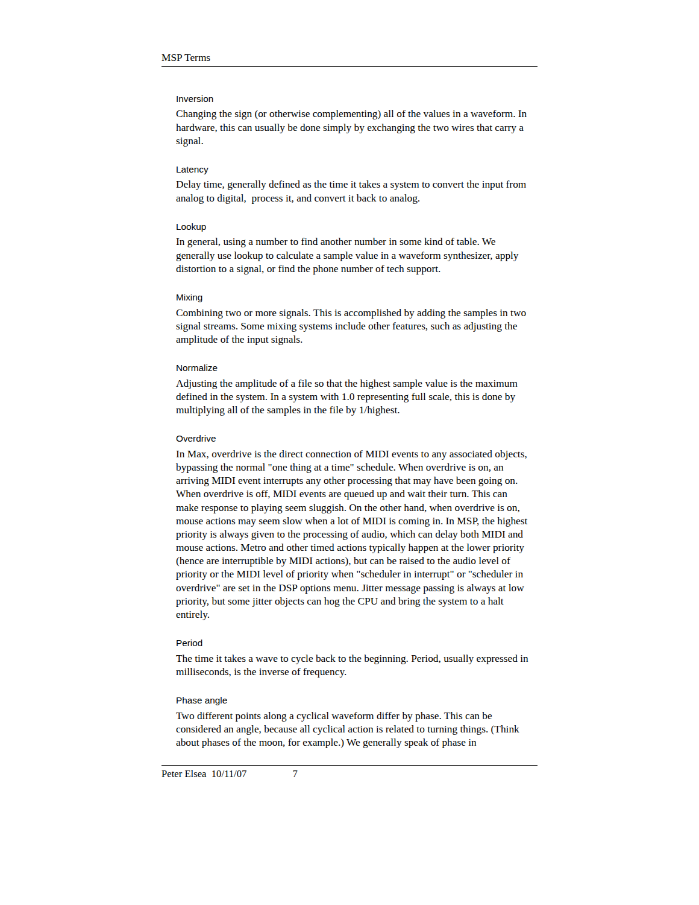MSP Terms
Inversion
Changing the sign (or otherwise complementing) all of the values in a waveform. In hardware, this can usually be done simply by exchanging the two wires that carry a signal.
Latency
Delay time, generally defined as the time it takes a system to convert the input from analog to digital, process it, and convert it back to analog.
Lookup
In general, using a number to find another number in some kind of table. We generally use lookup to calculate a sample value in a waveform synthesizer, apply distortion to a signal, or find the phone number of tech support.
Mixing
Combining two or more signals. This is accomplished by adding the samples in two signal streams. Some mixing systems include other features, such as adjusting the amplitude of the input signals.
Normalize
Adjusting the amplitude of a file so that the highest sample value is the maximum defined in the system. In a system with 1.0 representing full scale, this is done by multiplying all of the samples in the file by 1/highest.
Overdrive
In Max, overdrive is the direct connection of MIDI events to any associated objects, bypassing the normal "one thing at a time" schedule. When overdrive is on, an arriving MIDI event interrupts any other processing that may have been going on. When overdrive is off, MIDI events are queued up and wait their turn. This can make response to playing seem sluggish. On the other hand, when overdrive is on, mouse actions may seem slow when a lot of MIDI is coming in. In MSP, the highest priority is always given to the processing of audio, which can delay both MIDI and mouse actions. Metro and other timed actions typically happen at the lower priority (hence are interruptible by MIDI actions), but can be raised to the audio level of priority or the MIDI level of priority when "scheduler in interrupt" or "scheduler in overdrive" are set in the DSP options menu. Jitter message passing is always at low priority, but some jitter objects can hog the CPU and bring the system to a halt entirely.
Period
The time it takes a wave to cycle back to the beginning. Period, usually expressed in milliseconds, is the inverse of frequency.
Phase angle
Two different points along a cyclical waveform differ by phase. This can be considered an angle, because all cyclical action is related to turning things. (Think about phases of the moon, for example.) We generally speak of phase in
Peter Elsea 10/11/07 7